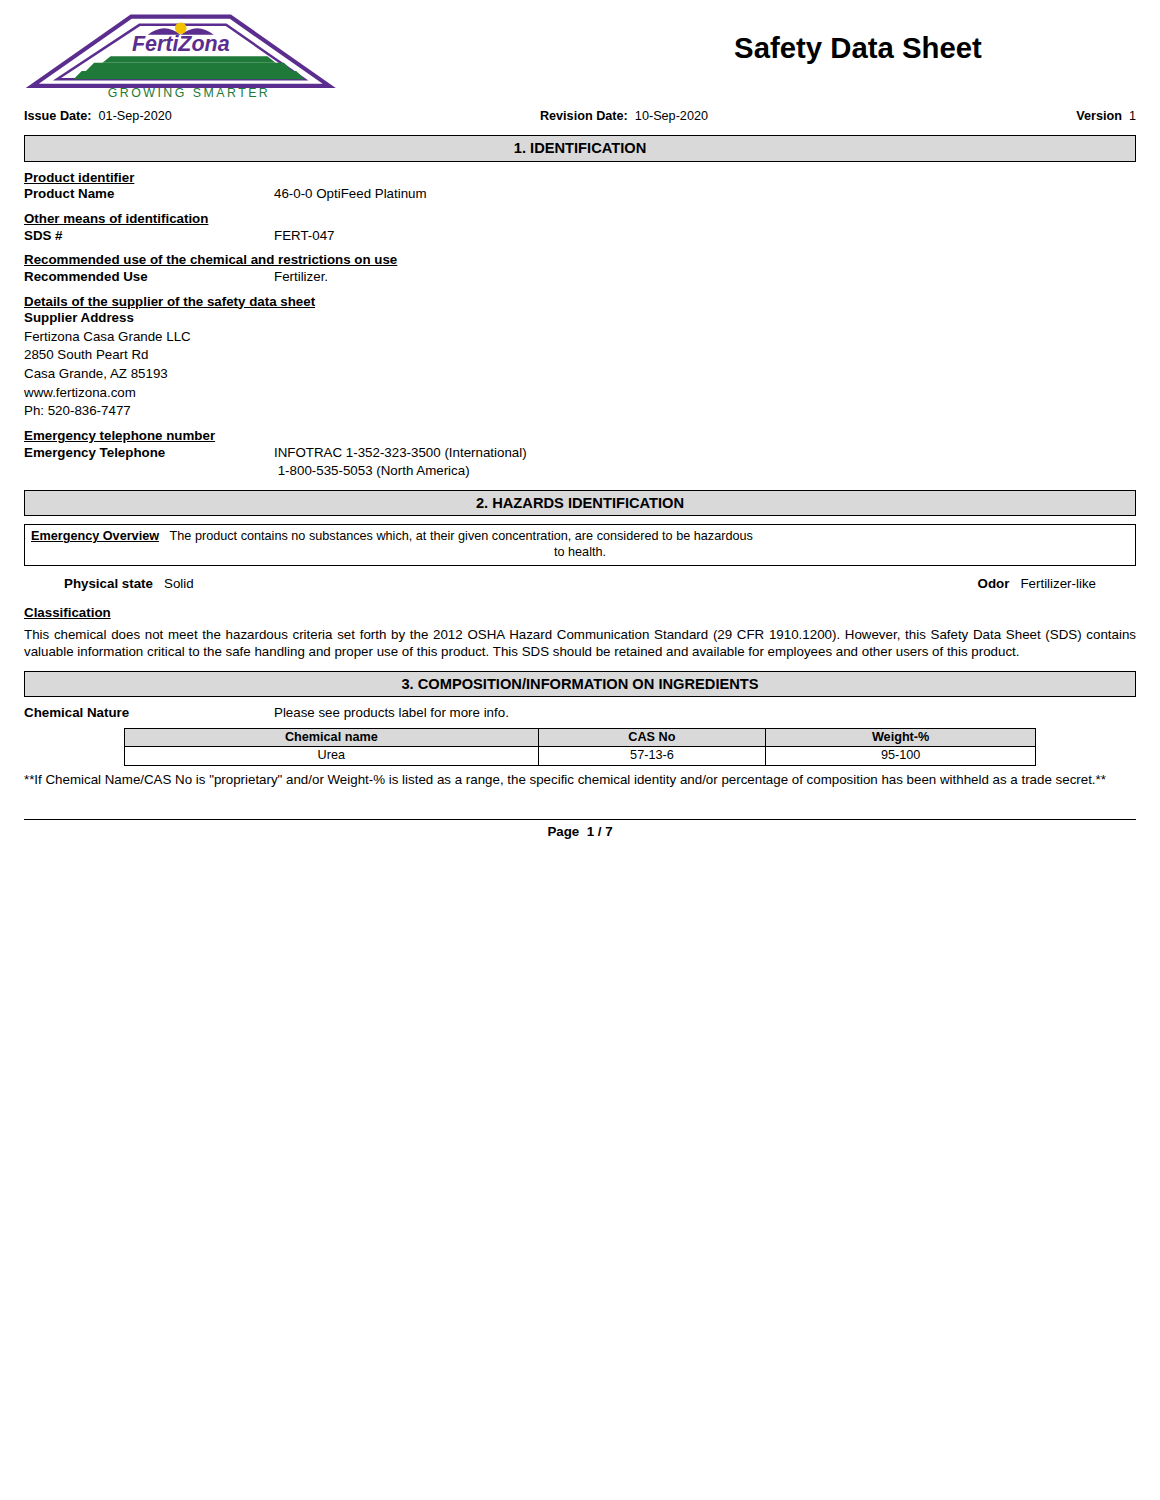FertiZona GROWING SMARTER
Safety Data Sheet
Issue Date: 01-Sep-2020
Revision Date: 10-Sep-2020
Version 1
1. IDENTIFICATION
Product identifier
Product Name
46-0-0 OptiFeed Platinum
Other means of identification
SDS #
FERT-047
Recommended use of the chemical and restrictions on use
Recommended Use
Fertilizer.
Details of the supplier of the safety data sheet
Supplier Address
Fertizona Casa Grande LLC
2850 South Peart Rd
Casa Grande, AZ 85193
www.fertizona.com
Ph: 520-836-7477
Emergency telephone number
Emergency Telephone
INFOTRAC 1-352-323-3500 (International)
1-800-535-5053 (North America)
2. HAZARDS IDENTIFICATION
Emergency Overview The product contains no substances which, at their given concentration, are considered to be hazardous
to health.
Physical state Solid
Odor Fertilizer-like
Classification
This chemical does not meet the hazardous criteria set forth by the 2012 OSHA Hazard Communication Standard (29 CFR 1910.1200). However, this Safety Data Sheet (SDS) contains valuable information critical to the safe handling and proper use of this product. This SDS should be retained and available for employees and other users of this product.
3. COMPOSITION/INFORMATION ON INGREDIENTS
Chemical Nature
Please see products label for more info.
| Chemical name | CAS No | Weight-% |
| --- | --- | --- |
| Urea | 57-13-6 | 95-100 |
**If Chemical Name/CAS No is "proprietary" and/or Weight-% is listed as a range, the specific chemical identity and/or percentage of composition has been withheld as a trade secret.**
Page 1 / 7